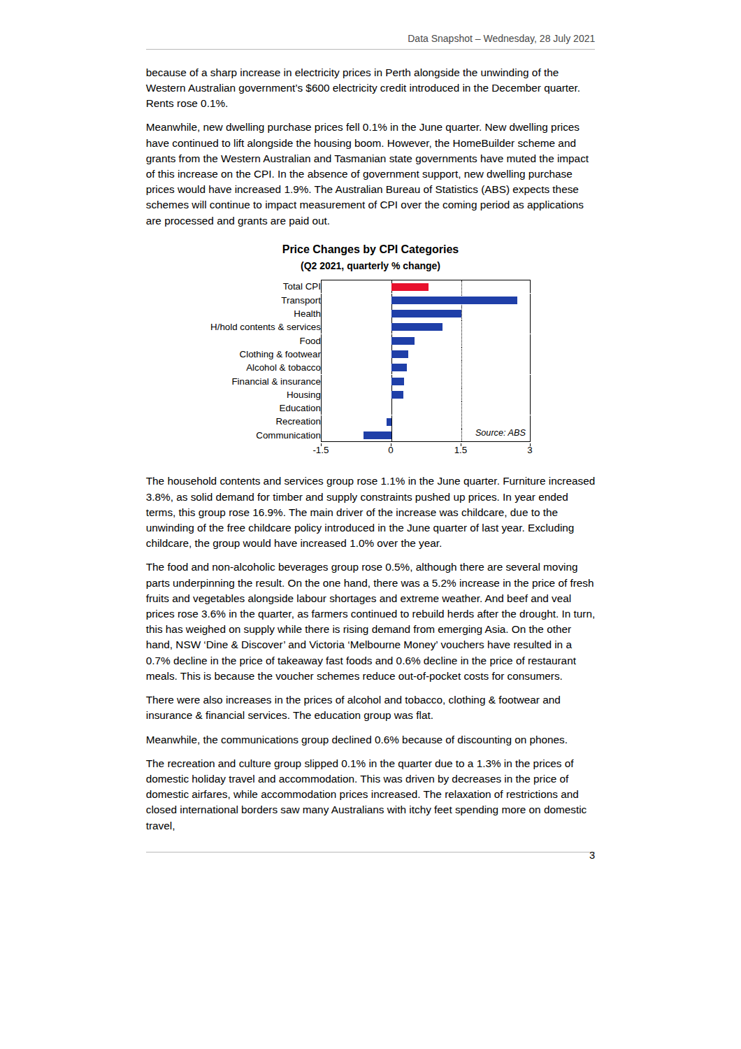Data Snapshot – Wednesday, 28 July 2021
because of a sharp increase in electricity prices in Perth alongside the unwinding of the Western Australian government’s $600 electricity credit introduced in the December quarter. Rents rose 0.1%.
Meanwhile, new dwelling purchase prices fell 0.1% in the June quarter. New dwelling prices have continued to lift alongside the housing boom. However, the HomeBuilder scheme and grants from the Western Australian and Tasmanian state governments have muted the impact of this increase on the CPI. In the absence of government support, new dwelling purchase prices would have increased 1.9%. The Australian Bureau of Statistics (ABS) expects these schemes will continue to impact measurement of CPI over the coming period as applications are processed and grants are paid out.
Price Changes by CPI Categories
(Q2 2021, quarterly % change)
| Total CPI | |
| Transport | |
| Health | |
| H/hold contents & services | |
| Food | |
| Clothing & footwear | |
| Alcohol & tobacco | |
| Financial & insurance | |
| Housing | |
| Education | |
| Recreation | |
| Communication | Source: ABS |
| | -1.5 0 1.5 3 |
The household contents and services group rose 1.1% in the June quarter. Furniture increased 3.8%, as solid demand for timber and supply constraints pushed up prices. In year ended terms, this group rose 16.9%. The main driver of the increase was childcare, due to the unwinding of the free childcare policy introduced in the June quarter of last year. Excluding childcare, the group would have increased 1.0% over the year.
The food and non-alcoholic beverages group rose 0.5%, although there are several moving parts underpinning the result. On the one hand, there was a 5.2% increase in the price of fresh fruits and vegetables alongside labour shortages and extreme weather. And beef and veal prices rose 3.6% in the quarter, as farmers continued to rebuild herds after the drought. In turn, this has weighed on supply while there is rising demand from emerging Asia. On the other hand, NSW ‘Dine & Discover’ and Victoria ‘Melbourne Money’ vouchers have resulted in a 0.7% decline in the price of takeaway fast foods and 0.6% decline in the price of restaurant meals. This is because the voucher schemes reduce out-of-pocket costs for consumers.
There were also increases in the prices of alcohol and tobacco, clothing & footwear and insurance & financial services. The education group was flat.
Meanwhile, the communications group declined 0.6% because of discounting on phones.
The recreation and culture group slipped 0.1% in the quarter due to a 1.3% in the prices of domestic holiday travel and accommodation. This was driven by decreases in the price of domestic airfares, while accommodation prices increased. The relaxation of restrictions and closed international borders saw many Australians with itchy feet spending more on domestic travel,
3